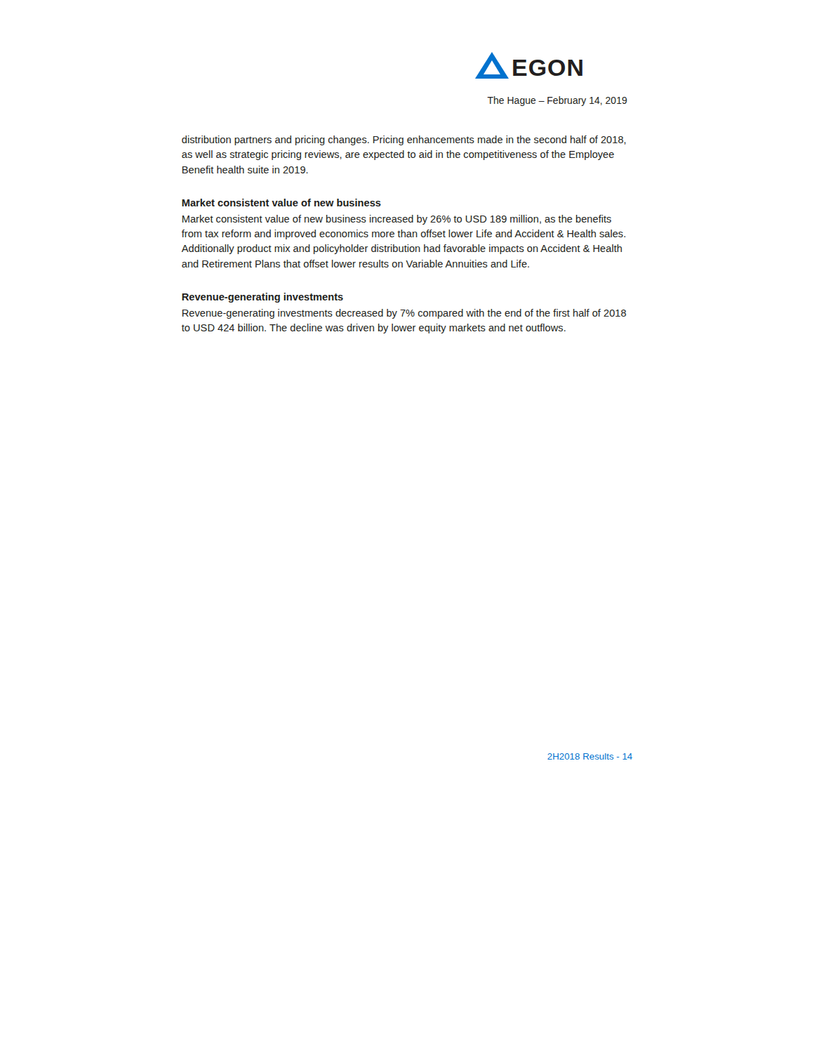AEGON EGON
The Hague – February 14, 2019
distribution partners and pricing changes. Pricing enhancements made in the second half of 2018, as well as strategic pricing reviews, are expected to aid in the competitiveness of the Employee Benefit health suite in 2019.
Market consistent value of new business
Market consistent value of new business increased by 26% to USD 189 million, as the benefits from tax reform and improved economics more than offset lower Life and Accident & Health sales. Additionally product mix and policyholder distribution had favorable impacts on Accident & Health and Retirement Plans that offset lower results on Variable Annuities and Life.
Revenue-generating investments
Revenue-generating investments decreased by 7% compared with the end of the first half of 2018 to USD 424 billion. The decline was driven by lower equity markets and net outflows.
2H2018 Results - 14